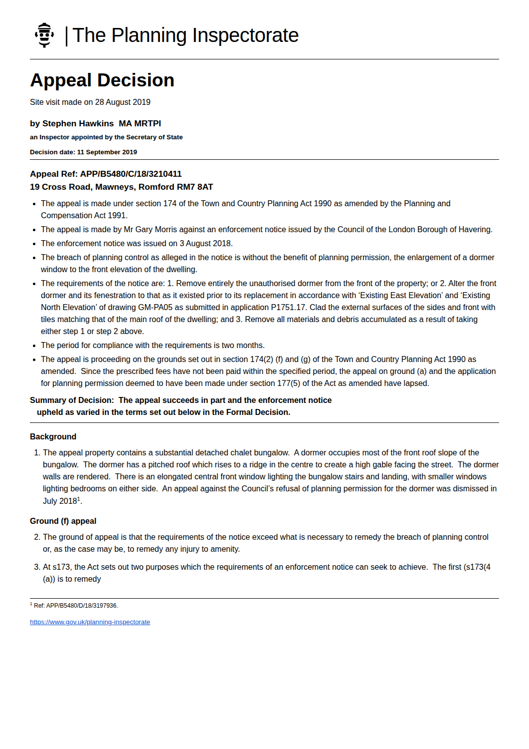The Planning Inspectorate
Appeal Decision
Site visit made on 28 August 2019
by Stephen Hawkins MA MRTPI
an Inspector appointed by the Secretary of State
Decision date: 11 September 2019
Appeal Ref: APP/B5480/C/18/3210411
19 Cross Road, Mawneys, Romford RM7 8AT
The appeal is made under section 174 of the Town and Country Planning Act 1990 as amended by the Planning and Compensation Act 1991.
The appeal is made by Mr Gary Morris against an enforcement notice issued by the Council of the London Borough of Havering.
The enforcement notice was issued on 3 August 2018.
The breach of planning control as alleged in the notice is without the benefit of planning permission, the enlargement of a dormer window to the front elevation of the dwelling.
The requirements of the notice are: 1. Remove entirely the unauthorised dormer from the front of the property; or 2. Alter the front dormer and its fenestration to that as it existed prior to its replacement in accordance with ‘Existing East Elevation’ and ‘Existing North Elevation’ of drawing GM-PA05 as submitted in application P1751.17. Clad the external surfaces of the sides and front with tiles matching that of the main roof of the dwelling; and 3. Remove all materials and debris accumulated as a result of taking either step 1 or step 2 above.
The period for compliance with the requirements is two months.
The appeal is proceeding on the grounds set out in section 174(2) (f) and (g) of the Town and Country Planning Act 1990 as amended. Since the prescribed fees have not been paid within the specified period, the appeal on ground (a) and the application for planning permission deemed to have been made under section 177(5) of the Act as amended have lapsed.
Summary of Decision: The appeal succeeds in part and the enforcement notice upheld as varied in the terms set out below in the Formal Decision.
Background
The appeal property contains a substantial detached chalet bungalow. A dormer occupies most of the front roof slope of the bungalow. The dormer has a pitched roof which rises to a ridge in the centre to create a high gable facing the street. The dormer walls are rendered. There is an elongated central front window lighting the bungalow stairs and landing, with smaller windows lighting bedrooms on either side. An appeal against the Council’s refusal of planning permission for the dormer was dismissed in July 20181.
Ground (f) appeal
The ground of appeal is that the requirements of the notice exceed what is necessary to remedy the breach of planning control or, as the case may be, to remedy any injury to amenity.
At s173, the Act sets out two purposes which the requirements of an enforcement notice can seek to achieve. The first (s173(4 (a)) is to remedy
1 Ref: APP/B5480/D/18/3197936.
https://www.gov.uk/planning-inspectorate